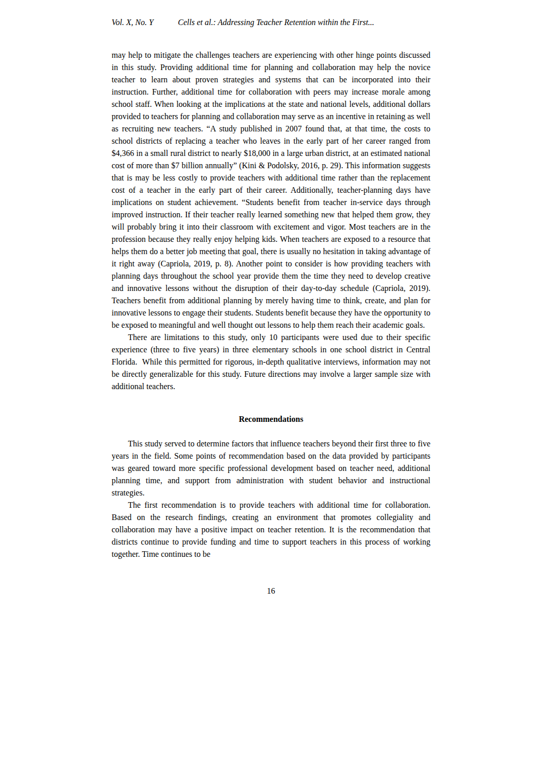Vol. X, No. Y Cells et al.: Addressing Teacher Retention within the First...
may help to mitigate the challenges teachers are experiencing with other hinge points discussed in this study. Providing additional time for planning and collaboration may help the novice teacher to learn about proven strategies and systems that can be incorporated into their instruction. Further, additional time for collaboration with peers may increase morale among school staff. When looking at the implications at the state and national levels, additional dollars provided to teachers for planning and collaboration may serve as an incentive in retaining as well as recruiting new teachers. “A study published in 2007 found that, at that time, the costs to school districts of replacing a teacher who leaves in the early part of her career ranged from $4,366 in a small rural district to nearly $18,000 in a large urban district, at an estimated national cost of more than $7 billion annually” (Kini & Podolsky, 2016, p. 29). This information suggests that is may be less costly to provide teachers with additional time rather than the replacement cost of a teacher in the early part of their career. Additionally, teacher-planning days have implications on student achievement. “Students benefit from teacher in-service days through improved instruction. If their teacher really learned something new that helped them grow, they will probably bring it into their classroom with excitement and vigor. Most teachers are in the profession because they really enjoy helping kids. When teachers are exposed to a resource that helps them do a better job meeting that goal, there is usually no hesitation in taking advantage of it right away (Capriola, 2019, p. 8). Another point to consider is how providing teachers with planning days throughout the school year provide them the time they need to develop creative and innovative lessons without the disruption of their day-to-day schedule (Capriola, 2019). Teachers benefit from additional planning by merely having time to think, create, and plan for innovative lessons to engage their students. Students benefit because they have the opportunity to be exposed to meaningful and well thought out lessons to help them reach their academic goals.
There are limitations to this study, only 10 participants were used due to their specific experience (three to five years) in three elementary schools in one school district in Central Florida. While this permitted for rigorous, in-depth qualitative interviews, information may not be directly generalizable for this study. Future directions may involve a larger sample size with additional teachers.
Recommendations
This study served to determine factors that influence teachers beyond their first three to five years in the field. Some points of recommendation based on the data provided by participants was geared toward more specific professional development based on teacher need, additional planning time, and support from administration with student behavior and instructional strategies.
The first recommendation is to provide teachers with additional time for collaboration. Based on the research findings, creating an environment that promotes collegiality and collaboration may have a positive impact on teacher retention. It is the recommendation that districts continue to provide funding and time to support teachers in this process of working together. Time continues to be
16